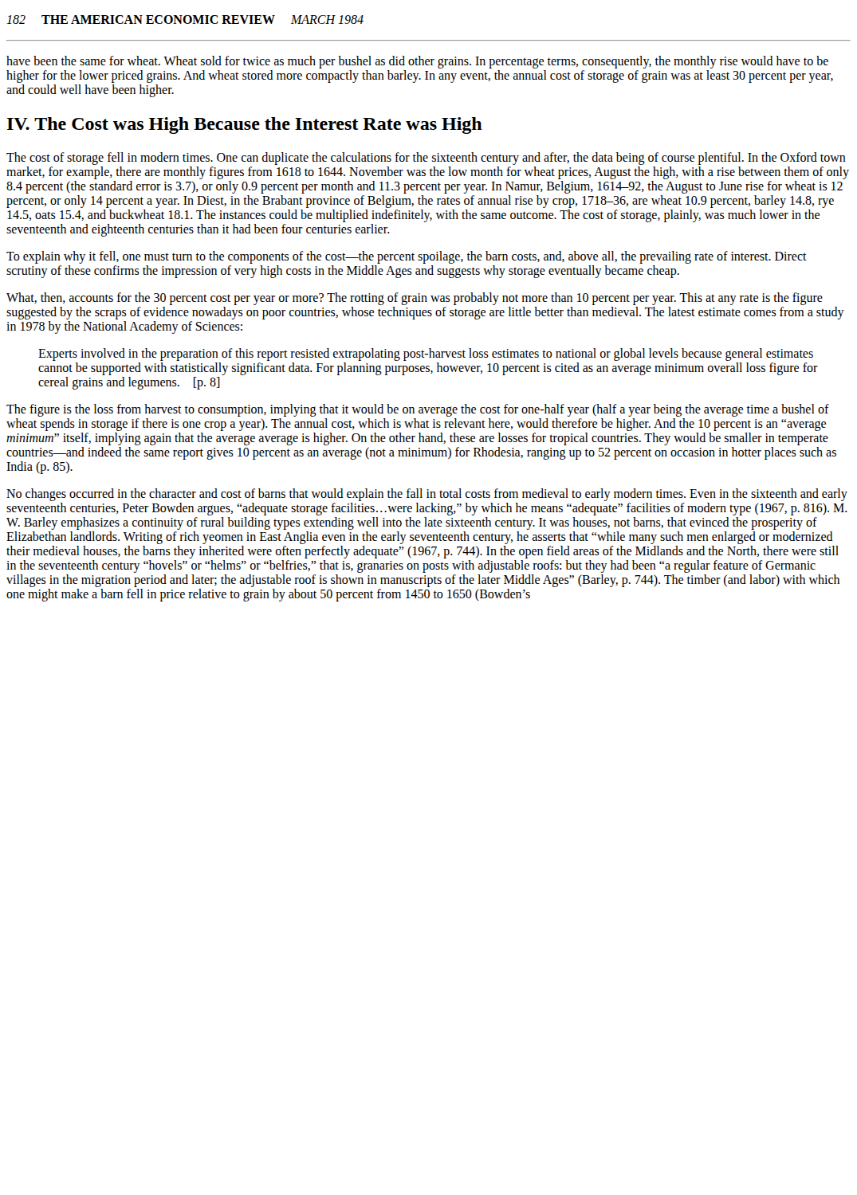182 THE AMERICAN ECONOMIC REVIEW MARCH 1984
have been the same for wheat. Wheat sold for twice as much per bushel as did other grains. In percentage terms, consequently, the monthly rise would have to be higher for the lower priced grains. And wheat stored more compactly than barley. In any event, the annual cost of storage of grain was at least 30 percent per year, and could well have been higher.
IV. The Cost was High Because the Interest Rate was High
The cost of storage fell in modern times. One can duplicate the calculations for the sixteenth century and after, the data being of course plentiful. In the Oxford town market, for example, there are monthly figures from 1618 to 1644. November was the low month for wheat prices, August the high, with a rise between them of only 8.4 percent (the standard error is 3.7), or only 0.9 percent per month and 11.3 percent per year. In Namur, Belgium, 1614–92, the August to June rise for wheat is 12 percent, or only 14 percent a year. In Diest, in the Brabant province of Belgium, the rates of annual rise by crop, 1718–36, are wheat 10.9 percent, barley 14.8, rye 14.5, oats 15.4, and buckwheat 18.1. The instances could be multiplied indefinitely, with the same outcome. The cost of storage, plainly, was much lower in the seventeenth and eighteenth centuries than it had been four centuries earlier.
To explain why it fell, one must turn to the components of the cost—the percent spoilage, the barn costs, and, above all, the prevailing rate of interest. Direct scrutiny of these confirms the impression of very high costs in the Middle Ages and suggests why storage eventually became cheap.
What, then, accounts for the 30 percent cost per year or more? The rotting of grain was probably not more than 10 percent per year. This at any rate is the figure suggested by the scraps of evidence nowadays on poor countries, whose techniques of storage are little better than medieval. The latest estimate comes from a study in 1978 by the National Academy of Sciences:
Experts involved in the preparation of this report resisted extrapolating post-harvest loss estimates to national or global levels because general estimates cannot be supported with statistically significant data. For planning purposes, however, 10 percent is cited as an average minimum overall loss figure for cereal grains and legumens. [p. 8]
The figure is the loss from harvest to consumption, implying that it would be on average the cost for one-half year (half a year being the average time a bushel of wheat spends in storage if there is one crop a year). The annual cost, which is what is relevant here, would therefore be higher. And the 10 percent is an “average minimum” itself, implying again that the average average is higher. On the other hand, these are losses for tropical countries. They would be smaller in temperate countries—and indeed the same report gives 10 percent as an average (not a minimum) for Rhodesia, ranging up to 52 percent on occasion in hotter places such as India (p. 85).
No changes occurred in the character and cost of barns that would explain the fall in total costs from medieval to early modern times. Even in the sixteenth and early seventeenth centuries, Peter Bowden argues, “adequate storage facilities…were lacking,” by which he means “adequate” facilities of modern type (1967, p. 816). M. W. Barley emphasizes a continuity of rural building types extending well into the late sixteenth century. It was houses, not barns, that evinced the prosperity of Elizabethan landlords. Writing of rich yeomen in East Anglia even in the early seventeenth century, he asserts that “while many such men enlarged or modernized their medieval houses, the barns they inherited were often perfectly adequate” (1967, p. 744). In the open field areas of the Midlands and the North, there were still in the seventeenth century “hovels” or “helms” or “belfries,” that is, granaries on posts with adjustable roofs: but they had been “a regular feature of Germanic villages in the migration period and later; the adjustable roof is shown in manuscripts of the later Middle Ages” (Barley, p. 744). The timber (and labor) with which one might make a barn fell in price relative to grain by about 50 percent from 1450 to 1650 (Bowden’s